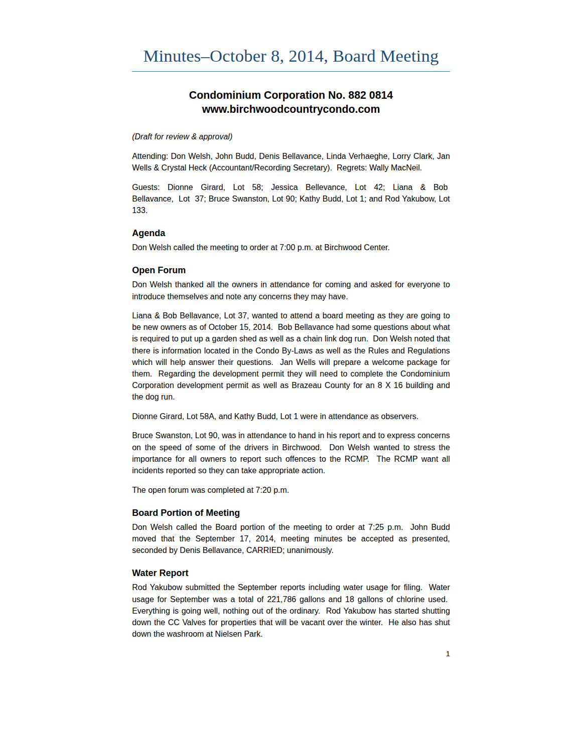Minutes–October 8, 2014, Board Meeting
Condominium Corporation No. 882 0814 www.birchwoodcountrycondo.com
(Draft for review & approval)
Attending: Don Welsh, John Budd, Denis Bellavance, Linda Verhaeghe, Lorry Clark, Jan Wells & Crystal Heck (Accountant/Recording Secretary). Regrets: Wally MacNeil.
Guests: Dionne Girard, Lot 58; Jessica Bellevance, Lot 42; Liana & Bob Bellavance, Lot 37; Bruce Swanston, Lot 90; Kathy Budd, Lot 1; and Rod Yakubow, Lot 133.
Agenda
Don Welsh called the meeting to order at 7:00 p.m. at Birchwood Center.
Open Forum
Don Welsh thanked all the owners in attendance for coming and asked for everyone to introduce themselves and note any concerns they may have.
Liana & Bob Bellavance, Lot 37, wanted to attend a board meeting as they are going to be new owners as of October 15, 2014. Bob Bellavance had some questions about what is required to put up a garden shed as well as a chain link dog run. Don Welsh noted that there is information located in the Condo By-Laws as well as the Rules and Regulations which will help answer their questions. Jan Wells will prepare a welcome package for them. Regarding the development permit they will need to complete the Condominium Corporation development permit as well as Brazeau County for an 8 X 16 building and the dog run.
Dionne Girard, Lot 58A, and Kathy Budd, Lot 1 were in attendance as observers.
Bruce Swanston, Lot 90, was in attendance to hand in his report and to express concerns on the speed of some of the drivers in Birchwood. Don Welsh wanted to stress the importance for all owners to report such offences to the RCMP. The RCMP want all incidents reported so they can take appropriate action.
The open forum was completed at 7:20 p.m.
Board Portion of Meeting
Don Welsh called the Board portion of the meeting to order at 7:25 p.m. John Budd moved that the September 17, 2014, meeting minutes be accepted as presented, seconded by Denis Bellavance, CARRIED; unanimously.
Water Report
Rod Yakubow submitted the September reports including water usage for filing. Water usage for September was a total of 221,786 gallons and 18 gallons of chlorine used. Everything is going well, nothing out of the ordinary. Rod Yakubow has started shutting down the CC Valves for properties that will be vacant over the winter. He also has shut down the washroom at Nielsen Park.
1